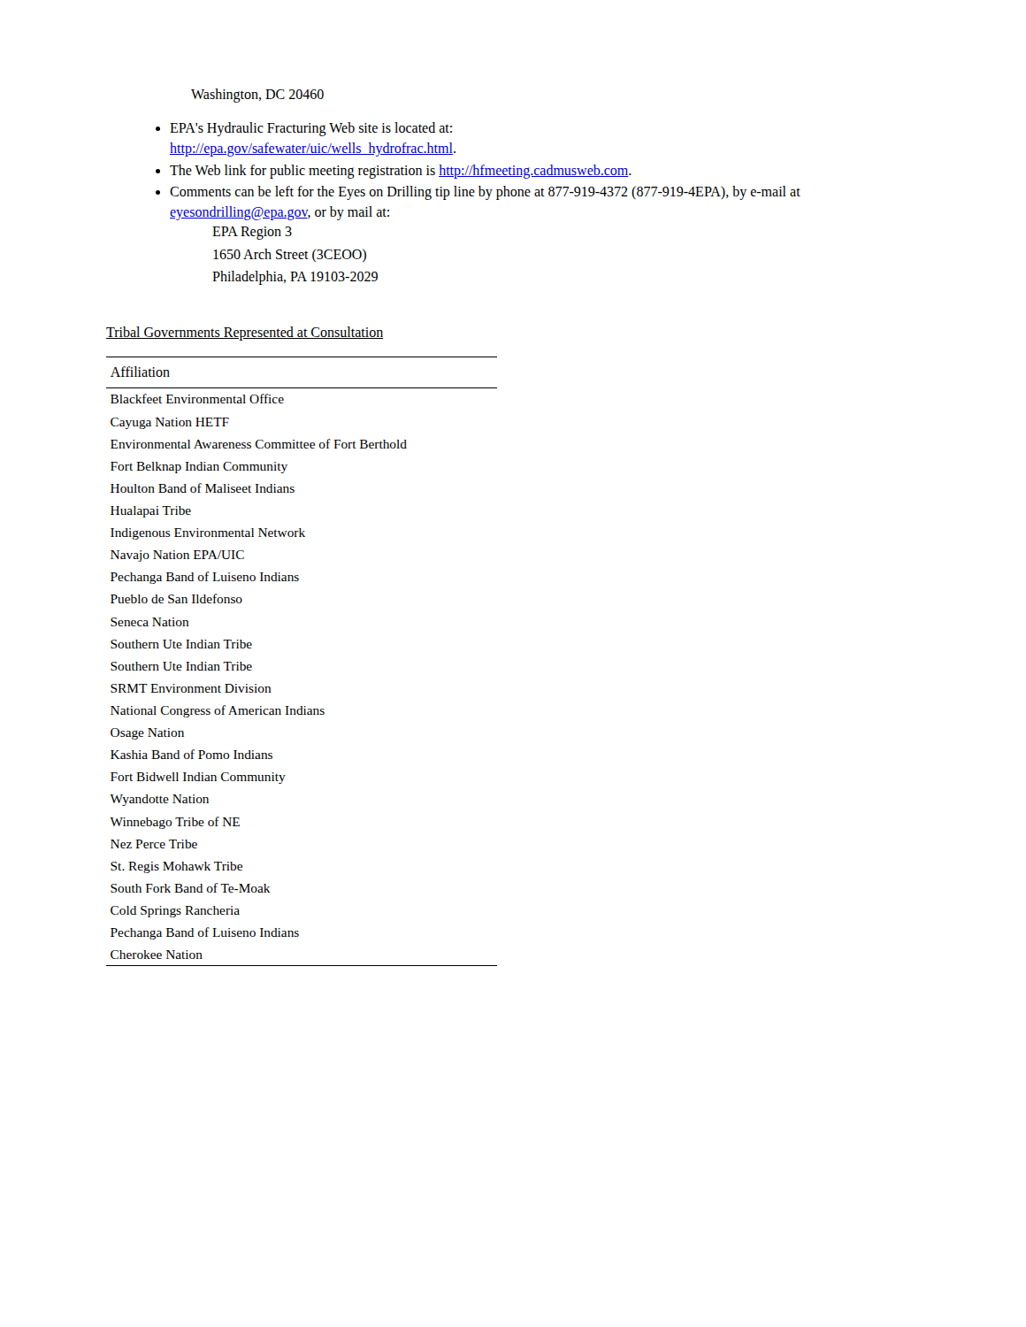Washington, DC 20460
EPA's Hydraulic Fracturing Web site is located at:
http://epa.gov/safewater/uic/wells_hydrofrac.html.
The Web link for public meeting registration is http://hfmeeting.cadmusweb.com.
Comments can be left for the Eyes on Drilling tip line by phone at 877-919-4372 (877-919-4EPA), by e-mail at eyesondrilling@epa.gov, or by mail at:
EPA Region 3
1650 Arch Street (3CEOO)
Philadelphia, PA 19103-2029
Tribal Governments Represented at Consultation
| Affiliation |
| --- |
| Blackfeet Environmental Office |
| Cayuga Nation HETF |
| Environmental Awareness Committee of Fort Berthold |
| Fort Belknap Indian Community |
| Houlton Band of Maliseet Indians |
| Hualapai Tribe |
| Indigenous Environmental Network |
| Navajo Nation EPA/UIC |
| Pechanga Band of Luiseno Indians |
| Pueblo de San Ildefonso |
| Seneca Nation |
| Southern Ute Indian Tribe |
| Southern Ute Indian Tribe |
| SRMT Environment Division |
| National Congress of American Indians |
| Osage Nation |
| Kashia Band of Pomo Indians |
| Fort Bidwell Indian Community |
| Wyandotte Nation |
| Winnebago Tribe of NE |
| Nez Perce Tribe |
| St. Regis Mohawk Tribe |
| South Fork Band of Te-Moak |
| Cold Springs Rancheria |
| Pechanga Band of Luiseno Indians |
| Cherokee Nation |